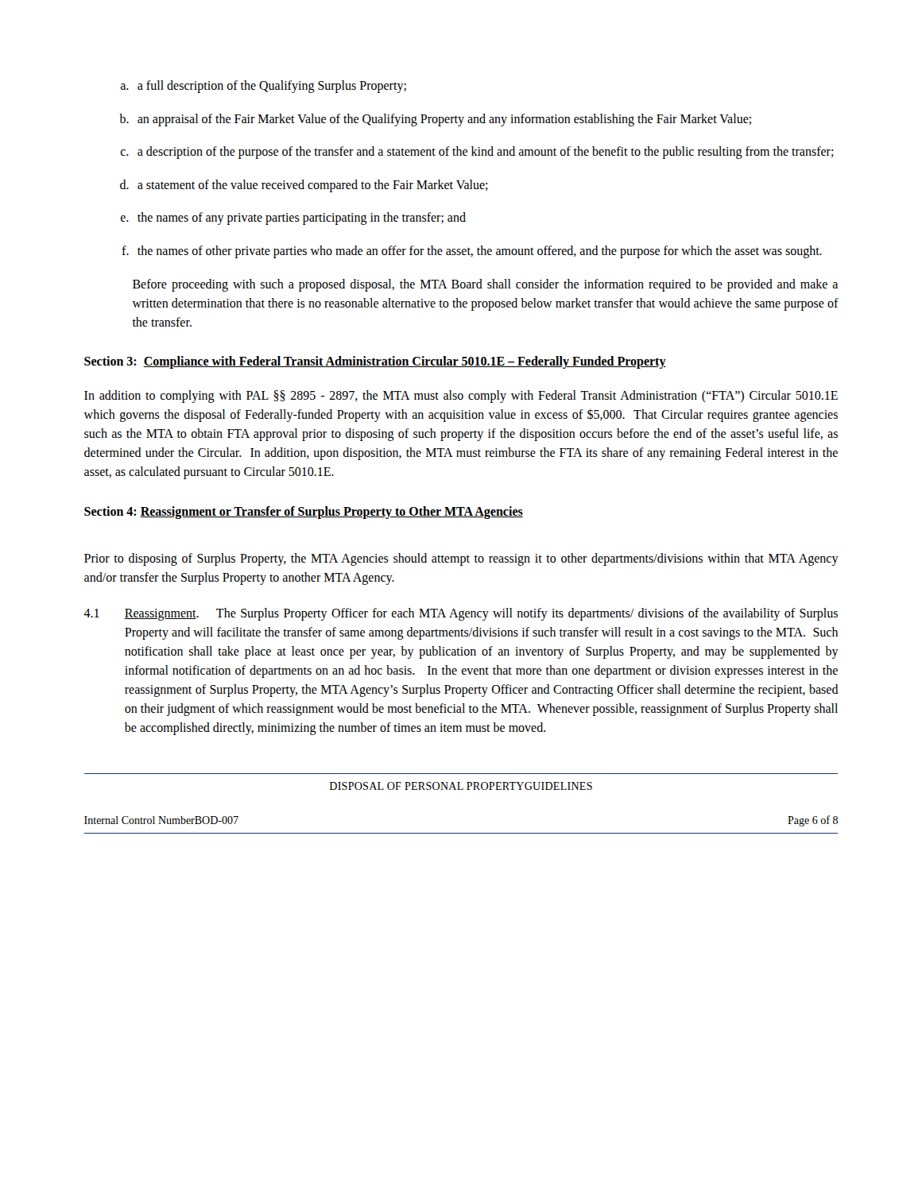a full description of the Qualifying Surplus Property;
an appraisal of the Fair Market Value of the Qualifying Property and any information establishing the Fair Market Value;
a description of the purpose of the transfer and a statement of the kind and amount of the benefit to the public resulting from the transfer;
a statement of the value received compared to the Fair Market Value;
the names of any private parties participating in the transfer; and
the names of other private parties who made an offer for the asset, the amount offered, and the purpose for which the asset was sought.
Before proceeding with such a proposed disposal, the MTA Board shall consider the information required to be provided and make a written determination that there is no reasonable alternative to the proposed below market transfer that would achieve the same purpose of the transfer.
Section 3: Compliance with Federal Transit Administration Circular 5010.1E – Federally Funded Property
In addition to complying with PAL §§ 2895 - 2897, the MTA must also comply with Federal Transit Administration (“FTA”) Circular 5010.1E which governs the disposal of Federally-funded Property with an acquisition value in excess of $5,000. That Circular requires grantee agencies such as the MTA to obtain FTA approval prior to disposing of such property if the disposition occurs before the end of the asset’s useful life, as determined under the Circular. In addition, upon disposition, the MTA must reimburse the FTA its share of any remaining Federal interest in the asset, as calculated pursuant to Circular 5010.1E.
Section 4: Reassignment or Transfer of Surplus Property to Other MTA Agencies
Prior to disposing of Surplus Property, the MTA Agencies should attempt to reassign it to other departments/divisions within that MTA Agency and/or transfer the Surplus Property to another MTA Agency.
4.1
Reassignment. The Surplus Property Officer for each MTA Agency will notify its departments/ divisions of the availability of Surplus Property and will facilitate the transfer of same among departments/divisions if such transfer will result in a cost savings to the MTA. Such notification shall take place at least once per year, by publication of an inventory of Surplus Property, and may be supplemented by informal notification of departments on an ad hoc basis. In the event that more than one department or division expresses interest in the reassignment of Surplus Property, the MTA Agency’s Surplus Property Officer and Contracting Officer shall determine the recipient, based on their judgment of which reassignment would be most beneficial to the MTA. Whenever possible, reassignment of Surplus Property shall be accomplished directly, minimizing the number of times an item must be moved.
DISPOSAL OF PERSONAL PROPERTYGUIDELINES
Internal Control NumberBOD-007 Page 6 of 8